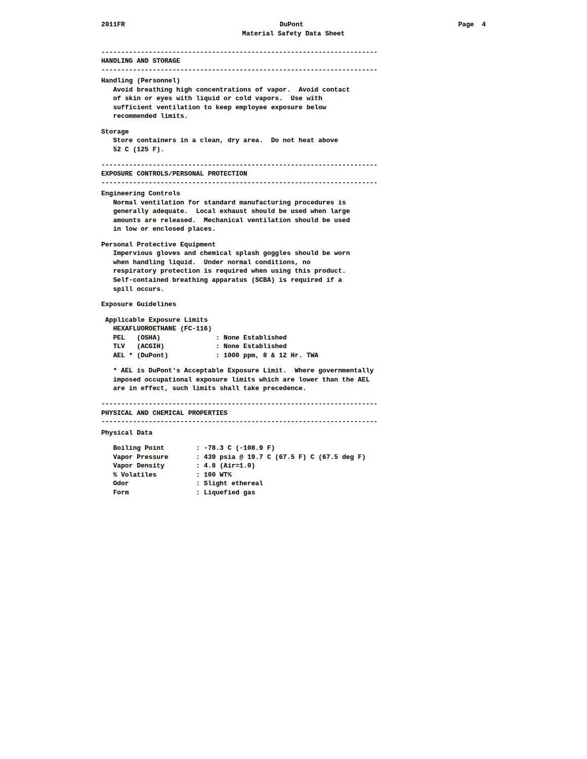2011FR DuPont Page 4
Material Safety Data Sheet
----------------------------------------------------------------------
HANDLING AND STORAGE
----------------------------------------------------------------------
Handling (Personnel)
Avoid breathing high concentrations of vapor. Avoid contact
of skin or eyes with liquid or cold vapors. Use with
sufficient ventilation to keep employee exposure below
recommended limits.
Storage
Store containers in a clean, dry area. Do not heat above
52 C (125 F).
----------------------------------------------------------------------
EXPOSURE CONTROLS/PERSONAL PROTECTION
----------------------------------------------------------------------
Engineering Controls
Normal ventilation for standard manufacturing procedures is
generally adequate. Local exhaust should be used when large
amounts are released. Mechanical ventilation should be used
in low or enclosed places.
Personal Protective Equipment
Impervious gloves and chemical splash goggles should be worn
when handling liquid. Under normal conditions, no
respiratory protection is required when using this product.
Self-contained breathing apparatus (SCBA) is required if a
spill occurs.
Exposure Guidelines
 Applicable Exposure Limits
   HEXAFLUOROETHANE (FC-116)
   PEL   (OSHA)              : None Established
   TLV   (ACGIH)             : None Established
   AEL * (DuPont)            : 1000 ppm, 8 & 12 Hr. TWA
* AEL is DuPont's Acceptable Exposure Limit. Where governmentally
imposed occupational exposure limits which are lower than the AEL
are in effect, such limits shall take precedence.
----------------------------------------------------------------------
PHYSICAL AND CHEMICAL PROPERTIES
----------------------------------------------------------------------
Physical Data
   Boiling Point        : -78.3 C (-108.9 F)
   Vapor Pressure       : 439 psia @ 19.7 C (67.5 F) C (67.5 deg F)
   Vapor Density        : 4.8 (Air=1.0)
   % Volatiles          : 100 WT%
   Odor                 : Slight ethereal
   Form                 : Liquefied gas